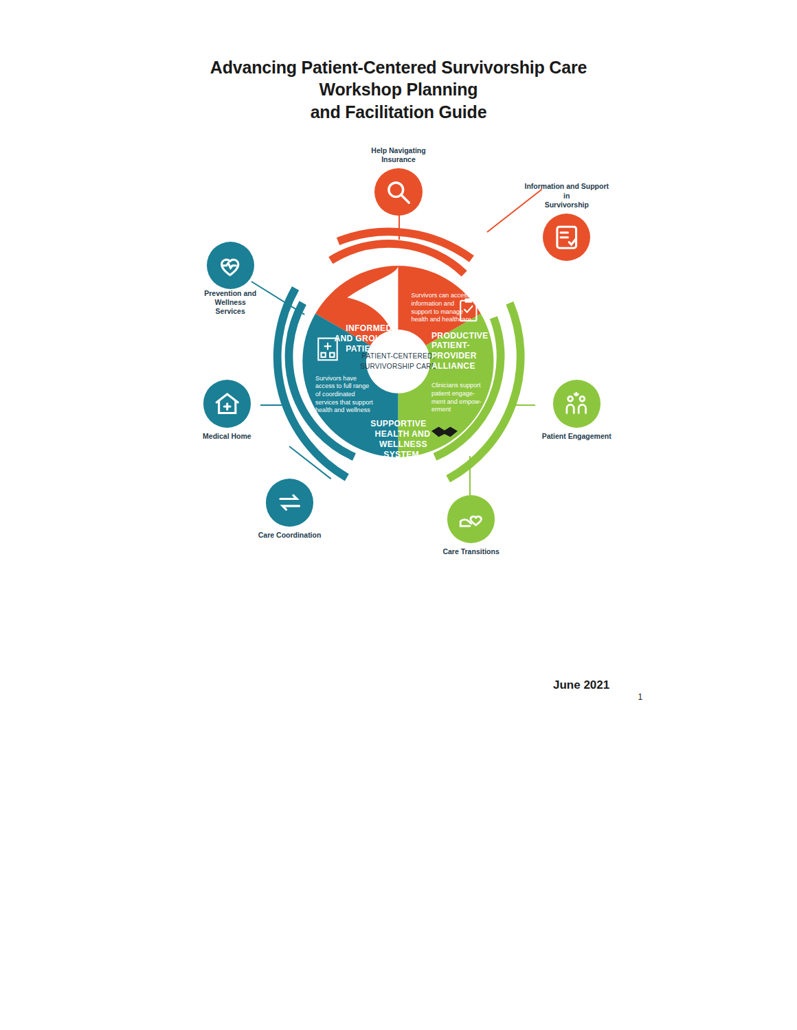Advancing Patient-Centered Survivorship Care Workshop Planning
and Facilitation Guide
PATIENT-CENTERED, SURVIVORSHIP CARE INFORMED AND GROUNDED PATIENT Survivors can access information and support to manage health and healthcare PRODUCTIVE PATIENT- PROVIDER ALLIANCE Clinicians support patient engage- ment and empow- erment Survivors have access to full range of coordinated services that support health and wellness SUPPORTIVE HEALTH AND WELLNESS SYSTEM
Help Navigating
Insurance
Information and Support in
Survivorship
Prevention and
Wellness
Services
Patient Engagement
Medical Home
Care Coordination
Care Transitions
June 2021
1